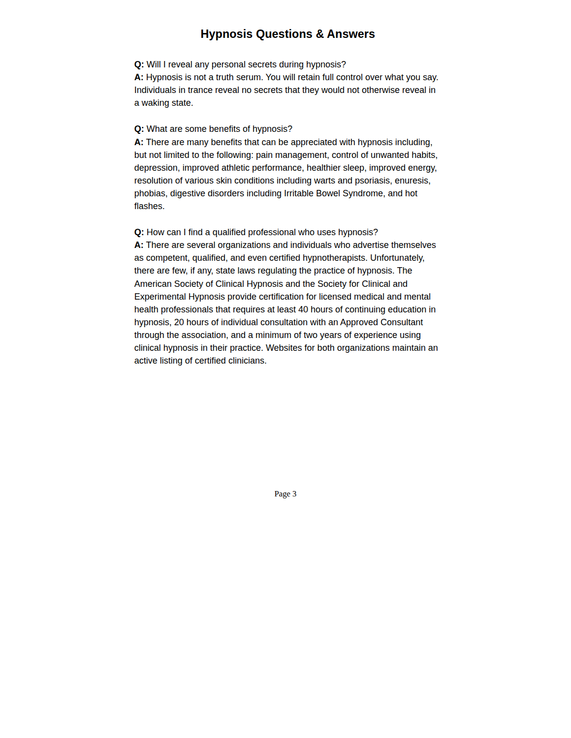Hypnosis Questions & Answers
Q: Will I reveal any personal secrets during hypnosis?
A: Hypnosis is not a truth serum. You will retain full control over what you say. Individuals in trance reveal no secrets that they would not otherwise reveal in a waking state.
Q: What are some benefits of hypnosis?
A: There are many benefits that can be appreciated with hypnosis including, but not limited to the following: pain management, control of unwanted habits, depression, improved athletic performance, healthier sleep, improved energy, resolution of various skin conditions including warts and psoriasis, enuresis, phobias, digestive disorders including Irritable Bowel Syndrome, and hot flashes.
Q: How can I find a qualified professional who uses hypnosis?
A: There are several organizations and individuals who advertise themselves as competent, qualified, and even certified hypnotherapists. Unfortunately, there are few, if any, state laws regulating the practice of hypnosis. The American Society of Clinical Hypnosis and the Society for Clinical and Experimental Hypnosis provide certification for licensed medical and mental health professionals that requires at least 40 hours of continuing education in hypnosis, 20 hours of individual consultation with an Approved Consultant through the association, and a minimum of two years of experience using clinical hypnosis in their practice. Websites for both organizations maintain an active listing of certified clinicians.
Page 3